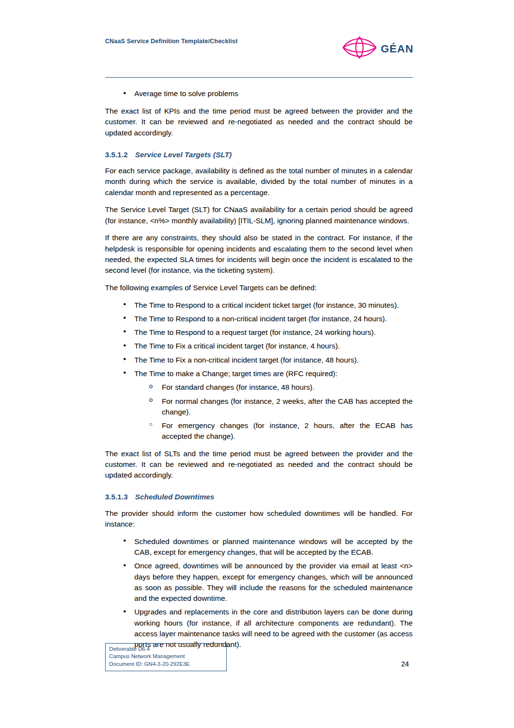CNaaS Service Definition Template/Checklist
GÉANT GÉANT
Average time to solve problems
The exact list of KPIs and the time period must be agreed between the provider and the customer. It can be reviewed and re-negotiated as needed and the contract should be updated accordingly.
3.5.1.2 Service Level Targets (SLT)
For each service package, availability is defined as the total number of minutes in a calendar month during which the service is available, divided by the total number of minutes in a calendar month and represented as a percentage.
The Service Level Target (SLT) for CNaaS availability for a certain period should be agreed (for instance, <n%> monthly availability) [ITIL-SLM], ignoring planned maintenance windows.
If there are any constraints, they should also be stated in the contract. For instance, if the helpdesk is responsible for opening incidents and escalating them to the second level when needed, the expected SLA times for incidents will begin once the incident is escalated to the second level (for instance, via the ticketing system).
The following examples of Service Level Targets can be defined:
The Time to Respond to a critical incident ticket target (for instance, 30 minutes).
The Time to Respond to a non-critical incident target (for instance, 24 hours).
The Time to Respond to a request target (for instance, 24 working hours).
The Time to Fix a critical incident target (for instance, 4 hours).
The Time to Fix a non-critical incident target (for instance, 48 hours).
The Time to make a Change; target times are (RFC required):
For standard changes (for instance, 48 hours).
For normal changes (for instance, 2 weeks, after the CAB has accepted the change).
For emergency changes (for instance, 2 hours, after the ECAB has accepted the change).
The exact list of SLTs and the time period must be agreed between the provider and the customer. It can be reviewed and re-negotiated as needed and the contract should be updated accordingly.
3.5.1.3 Scheduled Downtimes
The provider should inform the customer how scheduled downtimes will be handled. For instance:
Scheduled downtimes or planned maintenance windows will be accepted by the CAB, except for emergency changes, that will be accepted by the ECAB.
Once agreed, downtimes will be announced by the provider via email at least <n> days before they happen, except for emergency changes, which will be announced as soon as possible. They will include the reasons for the scheduled maintenance and the expected downtime.
Upgrades and replacements in the core and distribution layers can be done during working hours (for instance, if all architecture components are redundant). The access layer maintenance tasks will need to be agreed with the customer (as access ports are not usually redundant).
Deliverable D6.4
Campus Network Management
Document ID: GN4-3-20-292E3E
24